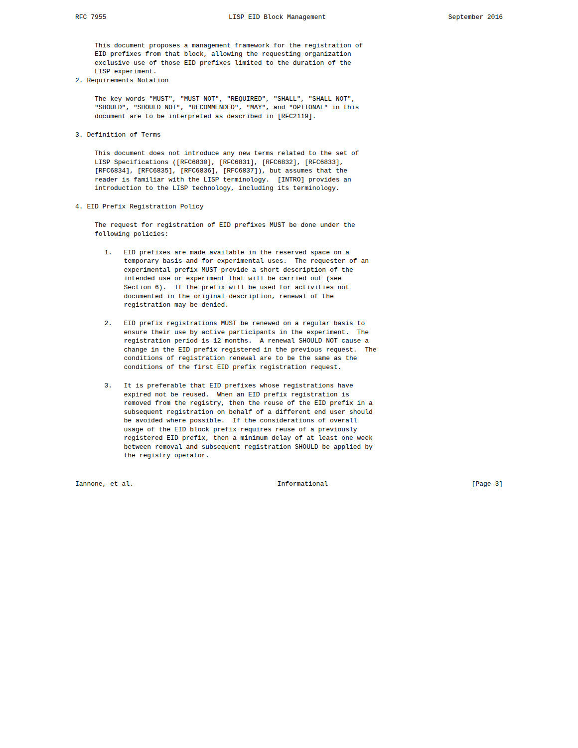RFC 7955 LISP EID Block Management September 2016
This document proposes a management framework for the registration of
EID prefixes from that block, allowing the requesting organization
exclusive use of those EID prefixes limited to the duration of the
LISP experiment.
2. Requirements Notation
The key words "MUST", "MUST NOT", "REQUIRED", "SHALL", "SHALL NOT",
"SHOULD", "SHOULD NOT", "RECOMMENDED", "MAY", and "OPTIONAL" in this
document are to be interpreted as described in [RFC2119].
3. Definition of Terms
This document does not introduce any new terms related to the set of
LISP Specifications ([RFC6830], [RFC6831], [RFC6832], [RFC6833],
[RFC6834], [RFC6835], [RFC6836], [RFC6837]), but assumes that the
reader is familiar with the LISP terminology.  [INTRO] provides an
introduction to the LISP technology, including its terminology.
4. EID Prefix Registration Policy
The request for registration of EID prefixes MUST be done under the
following policies:
1.
EID prefixes are made available in the reserved space on a
temporary basis and for experimental uses.  The requester of an
experimental prefix MUST provide a short description of the
intended use or experiment that will be carried out (see
Section 6).  If the prefix will be used for activities not
documented in the original description, renewal of the
registration may be denied.
2.
EID prefix registrations MUST be renewed on a regular basis to
ensure their use by active participants in the experiment.  The
registration period is 12 months.  A renewal SHOULD NOT cause a
change in the EID prefix registered in the previous request.  The
conditions of registration renewal are to be the same as the
conditions of the first EID prefix registration request.
3.
It is preferable that EID prefixes whose registrations have
expired not be reused.  When an EID prefix registration is
removed from the registry, then the reuse of the EID prefix in a
subsequent registration on behalf of a different end user should
be avoided where possible.  If the considerations of overall
usage of the EID block prefix requires reuse of a previously
registered EID prefix, then a minimum delay of at least one week
between removal and subsequent registration SHOULD be applied by
the registry operator.
Iannone, et al. Informational [Page 3]